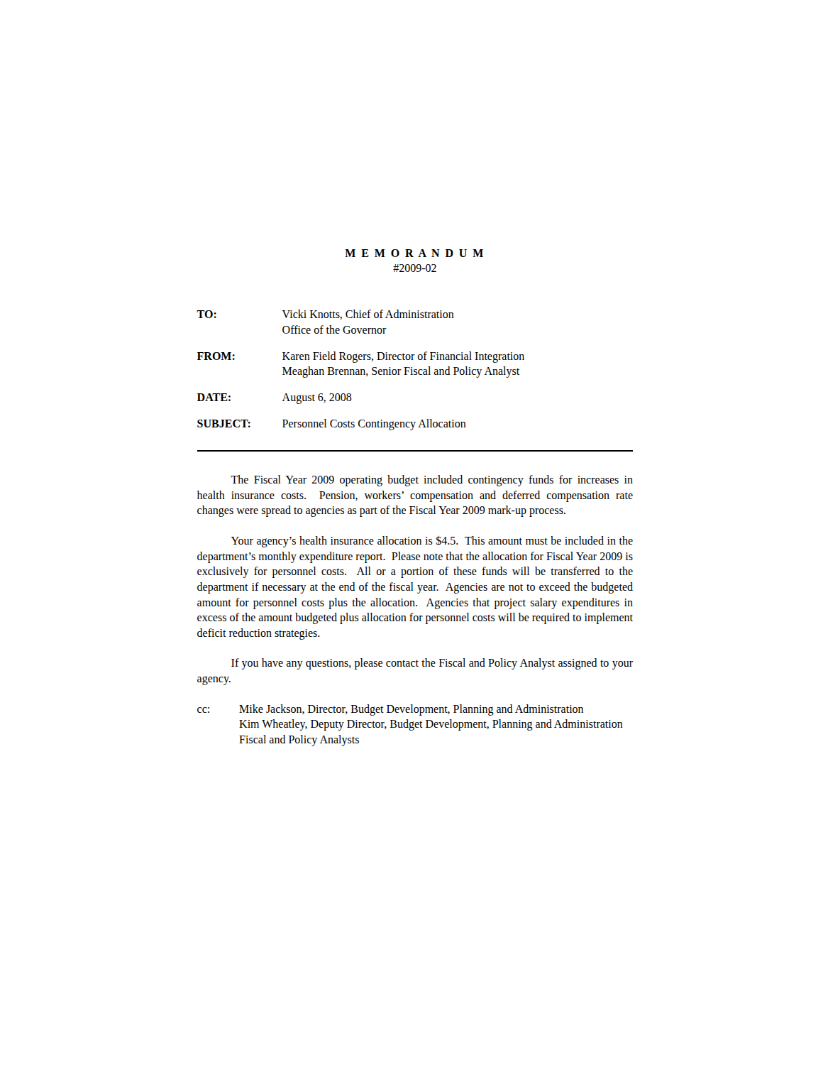M E M O R A N D U M
#2009-02
| TO: | Vicki Knotts, Chief of Administration Office of the Governor |
| FROM: | Karen Field Rogers, Director of Financial Integration Meaghan Brennan, Senior Fiscal and Policy Analyst |
| DATE: | August 6, 2008 |
| SUBJECT: | Personnel Costs Contingency Allocation |
The Fiscal Year 2009 operating budget included contingency funds for increases in health insurance costs. Pension, workers’ compensation and deferred compensation rate changes were spread to agencies as part of the Fiscal Year 2009 mark-up process.
Your agency’s health insurance allocation is $4.5. This amount must be included in the department’s monthly expenditure report. Please note that the allocation for Fiscal Year 2009 is exclusively for personnel costs. All or a portion of these funds will be transferred to the department if necessary at the end of the fiscal year. Agencies are not to exceed the budgeted amount for personnel costs plus the allocation. Agencies that project salary expenditures in excess of the amount budgeted plus allocation for personnel costs will be required to implement deficit reduction strategies.
If you have any questions, please contact the Fiscal and Policy Analyst assigned to your agency.
| cc: | Mike Jackson, Director, Budget Development, Planning and Administration Kim Wheatley, Deputy Director, Budget Development, Planning and Administration Fiscal and Policy Analysts |